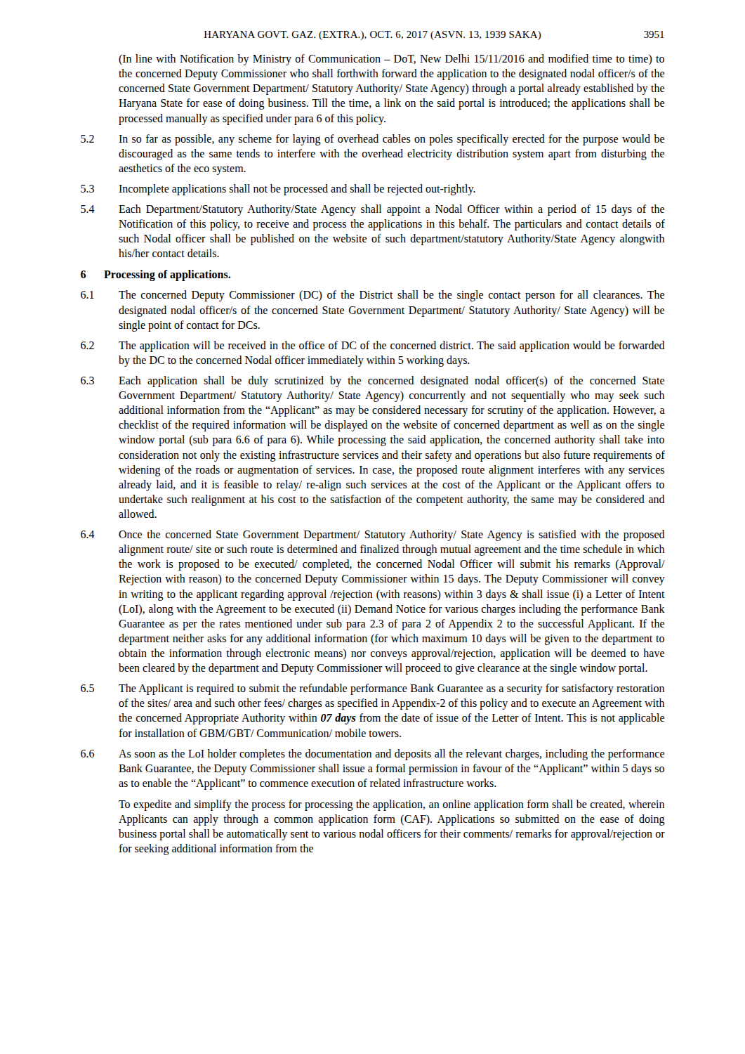HARYANA GOVT. GAZ. (EXTRA.), OCT. 6, 2017 (ASVN. 13, 1939 SAKA)
3951
(In line with Notification by Ministry of Communication – DoT, New Delhi 15/11/2016 and modified time to time) to the concerned Deputy Commissioner who shall forthwith forward the application to the designated nodal officer/s of the concerned State Government Department/ Statutory Authority/ State Agency) through a portal already established by the Haryana State for ease of doing business. Till the time, a link on the said portal is introduced; the applications shall be processed manually as specified under para 6 of this policy.
5.2
In so far as possible, any scheme for laying of overhead cables on poles specifically erected for the purpose would be discouraged as the same tends to interfere with the overhead electricity distribution system apart from disturbing the aesthetics of the eco system.
5.3
Incomplete applications shall not be processed and shall be rejected out-rightly.
5.4
Each Department/Statutory Authority/State Agency shall appoint a Nodal Officer within a period of 15 days of the Notification of this policy, to receive and process the applications in this behalf. The particulars and contact details of such Nodal officer shall be published on the website of such department/statutory Authority/State Agency alongwith his/her contact details.
6
Processing of applications.
6.1
The concerned Deputy Commissioner (DC) of the District shall be the single contact person for all clearances. The designated nodal officer/s of the concerned State Government Department/ Statutory Authority/ State Agency) will be single point of contact for DCs.
6.2
The application will be received in the office of DC of the concerned district. The said application would be forwarded by the DC to the concerned Nodal officer immediately within 5 working days.
6.3
Each application shall be duly scrutinized by the concerned designated nodal officer(s) of the concerned State Government Department/ Statutory Authority/ State Agency) concurrently and not sequentially who may seek such additional information from the “Applicant” as may be considered necessary for scrutiny of the application. However, a checklist of the required information will be displayed on the website of concerned department as well as on the single window portal (sub para 6.6 of para 6). While processing the said application, the concerned authority shall take into consideration not only the existing infrastructure services and their safety and operations but also future requirements of widening of the roads or augmentation of services. In case, the proposed route alignment interferes with any services already laid, and it is feasible to relay/ re-align such services at the cost of the Applicant or the Applicant offers to undertake such realignment at his cost to the satisfaction of the competent authority, the same may be considered and allowed.
6.4
Once the concerned State Government Department/ Statutory Authority/ State Agency is satisfied with the proposed alignment route/ site or such route is determined and finalized through mutual agreement and the time schedule in which the work is proposed to be executed/ completed, the concerned Nodal Officer will submit his remarks (Approval/ Rejection with reason) to the concerned Deputy Commissioner within 15 days. The Deputy Commissioner will convey in writing to the applicant regarding approval /rejection (with reasons) within 3 days & shall issue (i) a Letter of Intent (LoI), along with the Agreement to be executed (ii) Demand Notice for various charges including the performance Bank Guarantee as per the rates mentioned under sub para 2.3 of para 2 of Appendix 2 to the successful Applicant. If the department neither asks for any additional information (for which maximum 10 days will be given to the department to obtain the information through electronic means) nor conveys approval/rejection, application will be deemed to have been cleared by the department and Deputy Commissioner will proceed to give clearance at the single window portal.
6.5
The Applicant is required to submit the refundable performance Bank Guarantee as a security for satisfactory restoration of the sites/ area and such other fees/ charges as specified in Appendix-2 of this policy and to execute an Agreement with the concerned Appropriate Authority within 07 days from the date of issue of the Letter of Intent. This is not applicable for installation of GBM/GBT/ Communication/ mobile towers.
6.6
As soon as the LoI holder completes the documentation and deposits all the relevant charges, including the performance Bank Guarantee, the Deputy Commissioner shall issue a formal permission in favour of the “Applicant” within 5 days so as to enable the “Applicant” to commence execution of related infrastructure works.
To expedite and simplify the process for processing the application, an online application form shall be created, wherein Applicants can apply through a common application form (CAF). Applications so submitted on the ease of doing business portal shall be automatically sent to various nodal officers for their comments/ remarks for approval/rejection or for seeking additional information from the